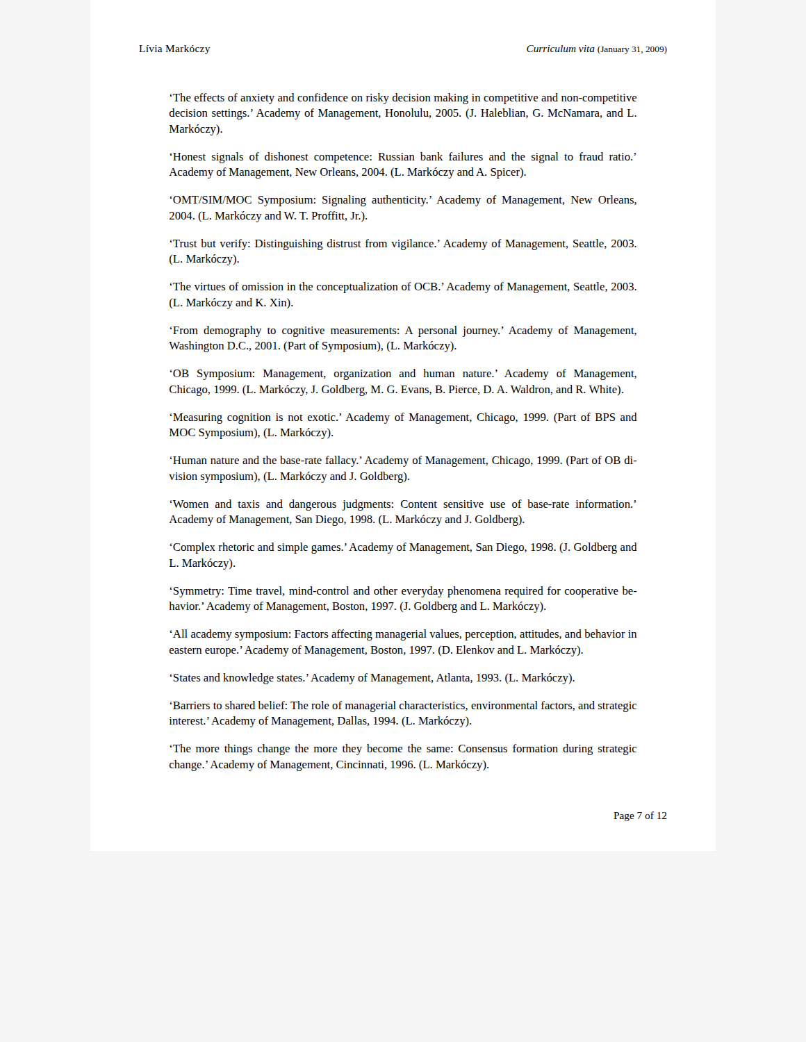Lívia Markóczy
Curriculum vita (January 31, 2009)
‘The effects of anxiety and confidence on risky decision making in competitive and non-competitive decision settings.’ Academy of Management, Honolulu, 2005. (J. Haleblian, G. McNamara, and L. Markóczy).
‘Honest signals of dishonest competence: Russian bank failures and the signal to fraud ratio.’ Academy of Management, New Orleans, 2004. (L. Markóczy and A. Spicer).
‘OMT/SIM/MOC Symposium: Signaling authenticity.’ Academy of Management, New Orleans, 2004. (L. Markóczy and W. T. Proffitt, Jr.).
‘Trust but verify: Distinguishing distrust from vigilance.’ Academy of Management, Seattle, 2003. (L. Markóczy).
‘The virtues of omission in the conceptualization of OCB.’ Academy of Management, Seattle, 2003. (L. Markóczy and K. Xin).
‘From demography to cognitive measurements: A personal journey.’ Academy of Management, Washington D.C., 2001. (Part of Symposium), (L. Markóczy).
‘OB Symposium: Management, organization and human nature.’ Academy of Management, Chicago, 1999. (L. Markóczy, J. Goldberg, M. G. Evans, B. Pierce, D. A. Waldron, and R. White).
‘Measuring cognition is not exotic.’ Academy of Management, Chicago, 1999. (Part of BPS and MOC Symposium), (L. Markóczy).
‘Human nature and the base-rate fallacy.’ Academy of Management, Chicago, 1999. (Part of OB division symposium), (L. Markóczy and J. Goldberg).
‘Women and taxis and dangerous judgments: Content sensitive use of base-rate information.’ Academy of Management, San Diego, 1998. (L. Markóczy and J. Goldberg).
‘Complex rhetoric and simple games.’ Academy of Management, San Diego, 1998. (J. Goldberg and L. Markóczy).
‘Symmetry: Time travel, mind-control and other everyday phenomena required for cooperative behavior.’ Academy of Management, Boston, 1997. (J. Goldberg and L. Markóczy).
‘All academy symposium: Factors affecting managerial values, perception, attitudes, and behavior in eastern europe.’ Academy of Management, Boston, 1997. (D. Elenkov and L. Markóczy).
‘States and knowledge states.’ Academy of Management, Atlanta, 1993. (L. Markóczy).
‘Barriers to shared belief: The role of managerial characteristics, environmental factors, and strategic interest.’ Academy of Management, Dallas, 1994. (L. Markóczy).
‘The more things change the more they become the same: Consensus formation during strategic change.’ Academy of Management, Cincinnati, 1996. (L. Markóczy).
Page 7 of 12